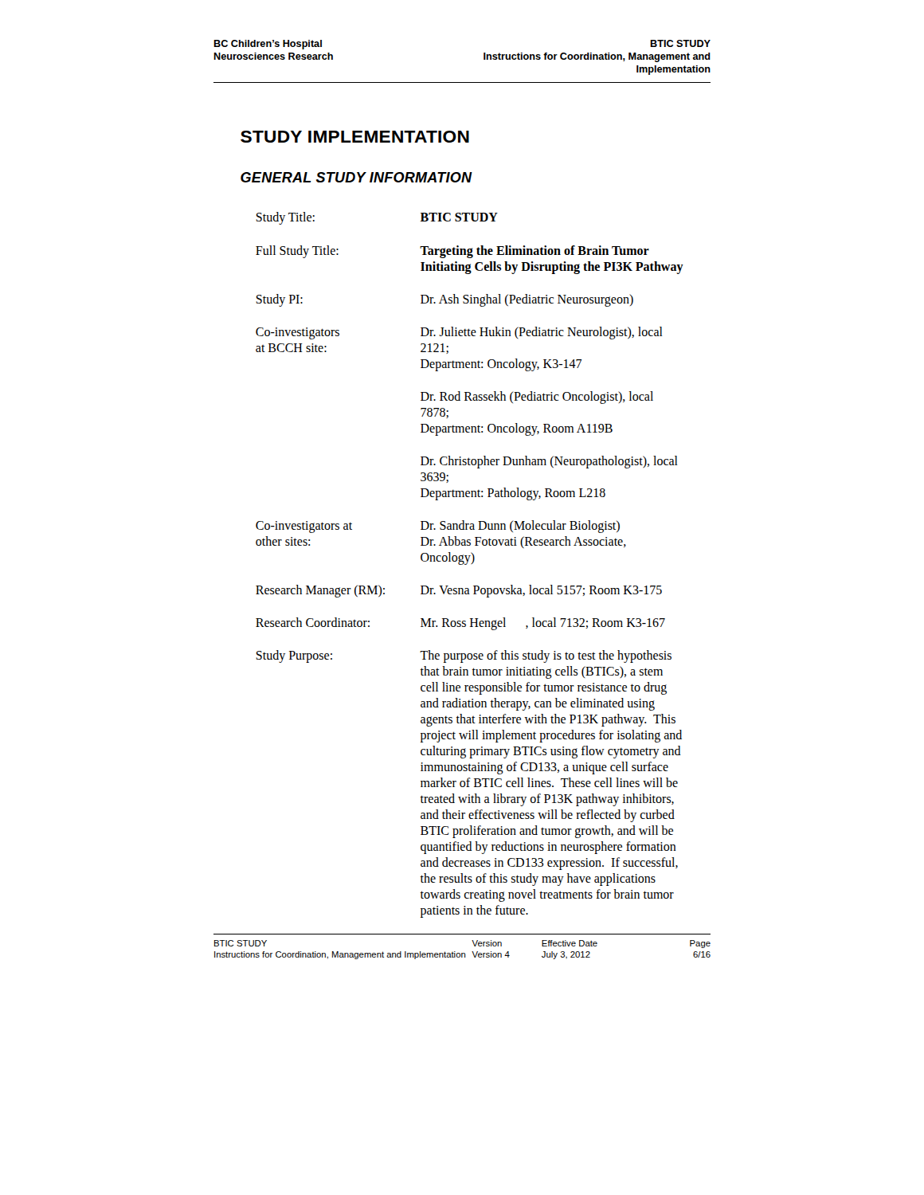| BC Children’s Hospital | BTIC STUDY |
| Neurosciences Research | Instructions for Coordination, Management and Implementation |
STUDY IMPLEMENTATION
GENERAL STUDY INFORMATION
| Study Title: | BTIC STUDY |
| Full Study Title: | Targeting the Elimination of Brain Tumor Initiating Cells by Disrupting the PI3K Pathway |
| Study PI: | Dr. Ash Singhal (Pediatric Neurosurgeon) |
| Co-investigators at BCCH site: | Dr. Juliette Hukin (Pediatric Neurologist), local 2121; Department: Oncology, K3-147 |
| | Dr. Rod Rassekh (Pediatric Oncologist), local 7878; Department: Oncology, Room A119B |
| | Dr. Christopher Dunham (Neuropathologist), local 3639; Department: Pathology, Room L218 |
| Co-investigators at other sites: | Dr. Sandra Dunn (Molecular Biologist) Dr. Abbas Fotovati (Research Associate, Oncology) |
| Research Manager (RM): | Dr. Vesna Popovska, local 5157; Room K3-175 |
| Research Coordinator: | Mr. Ross Hengel , local 7132; Room K3-167 |
| Study Purpose: | The purpose of this study is to test the hypothesis that brain tumor initiating cells (BTICs), a stem cell line responsible for tumor resistance to drug and radiation therapy, can be eliminated using agents that interfere with the P13K pathway. This project will implement procedures for isolating and culturing primary BTICs using flow cytometry and immunostaining of CD133, a unique cell surface marker of BTIC cell lines. These cell lines will be treated with a library of P13K pathway inhibitors, and their effectiveness will be reflected by curbed BTIC proliferation and tumor growth, and will be quantified by reductions in neurosphere formation and decreases in CD133 expression. If successful, the results of this study may have applications towards creating novel treatments for brain tumor patients in the future. |
| BTIC STUDY | Version | Effective Date | Page |
| Instructions for Coordination, Management and Implementation | Version 4 | July 3, 2012 | 6/16 |